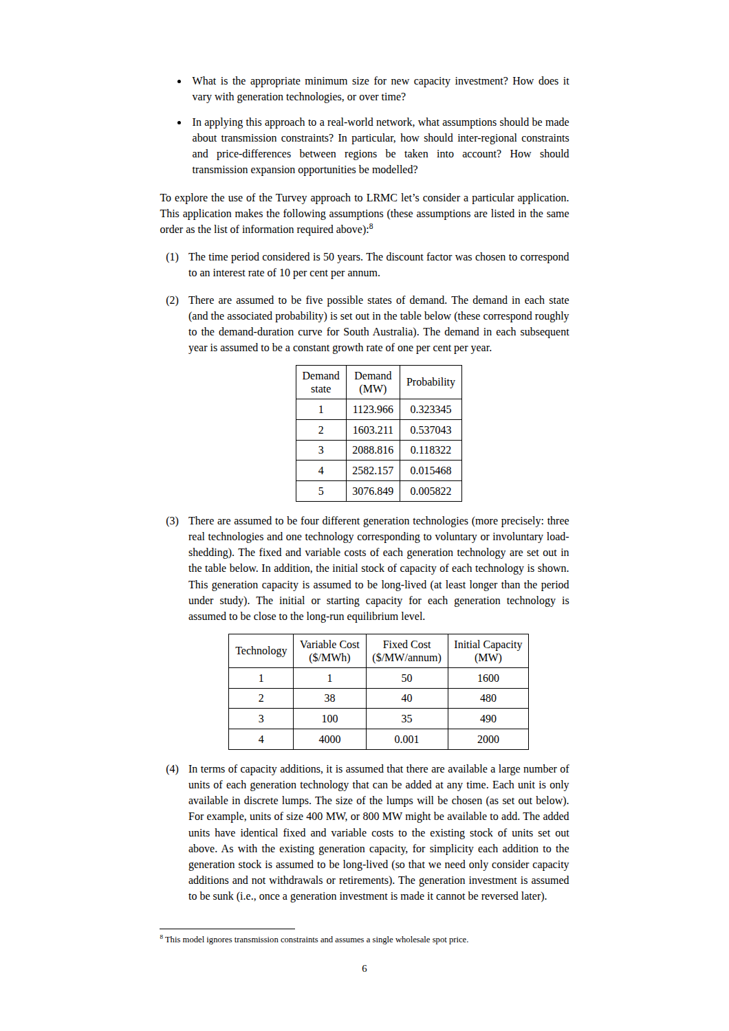What is the appropriate minimum size for new capacity investment? How does it vary with generation technologies, or over time?
In applying this approach to a real-world network, what assumptions should be made about transmission constraints? In particular, how should inter-regional constraints and price-differences between regions be taken into account? How should transmission expansion opportunities be modelled?
To explore the use of the Turvey approach to LRMC let’s consider a particular application. This application makes the following assumptions (these assumptions are listed in the same order as the list of information required above):8
The time period considered is 50 years. The discount factor was chosen to correspond to an interest rate of 10 per cent per annum.
There are assumed to be five possible states of demand. The demand in each state (and the associated probability) is set out in the table below (these correspond roughly to the demand-duration curve for South Australia). The demand in each subsequent year is assumed to be a constant growth rate of one per cent per year.
| Demand state | Demand (MW) | Probability |
| --- | --- | --- |
| 1 | 1123.966 | 0.323345 |
| 2 | 1603.211 | 0.537043 |
| 3 | 2088.816 | 0.118322 |
| 4 | 2582.157 | 0.015468 |
| 5 | 3076.849 | 0.005822 |
There are assumed to be four different generation technologies (more precisely: three real technologies and one technology corresponding to voluntary or involuntary load-shedding). The fixed and variable costs of each generation technology are set out in the table below. In addition, the initial stock of capacity of each technology is shown. This generation capacity is assumed to be long-lived (at least longer than the period under study). The initial or starting capacity for each generation technology is assumed to be close to the long-run equilibrium level.
| Technology | Variable Cost ($/MWh) | Fixed Cost ($/MW/annum) | Initial Capacity (MW) |
| --- | --- | --- | --- |
| 1 | 1 | 50 | 1600 |
| 2 | 38 | 40 | 480 |
| 3 | 100 | 35 | 490 |
| 4 | 4000 | 0.001 | 2000 |
In terms of capacity additions, it is assumed that there are available a large number of units of each generation technology that can be added at any time. Each unit is only available in discrete lumps. The size of the lumps will be chosen (as set out below). For example, units of size 400 MW, or 800 MW might be available to add. The added units have identical fixed and variable costs to the existing stock of units set out above. As with the existing generation capacity, for simplicity each addition to the generation stock is assumed to be long-lived (so that we need only consider capacity additions and not withdrawals or retirements). The generation investment is assumed to be sunk (i.e., once a generation investment is made it cannot be reversed later).
8 This model ignores transmission constraints and assumes a single wholesale spot price.
6